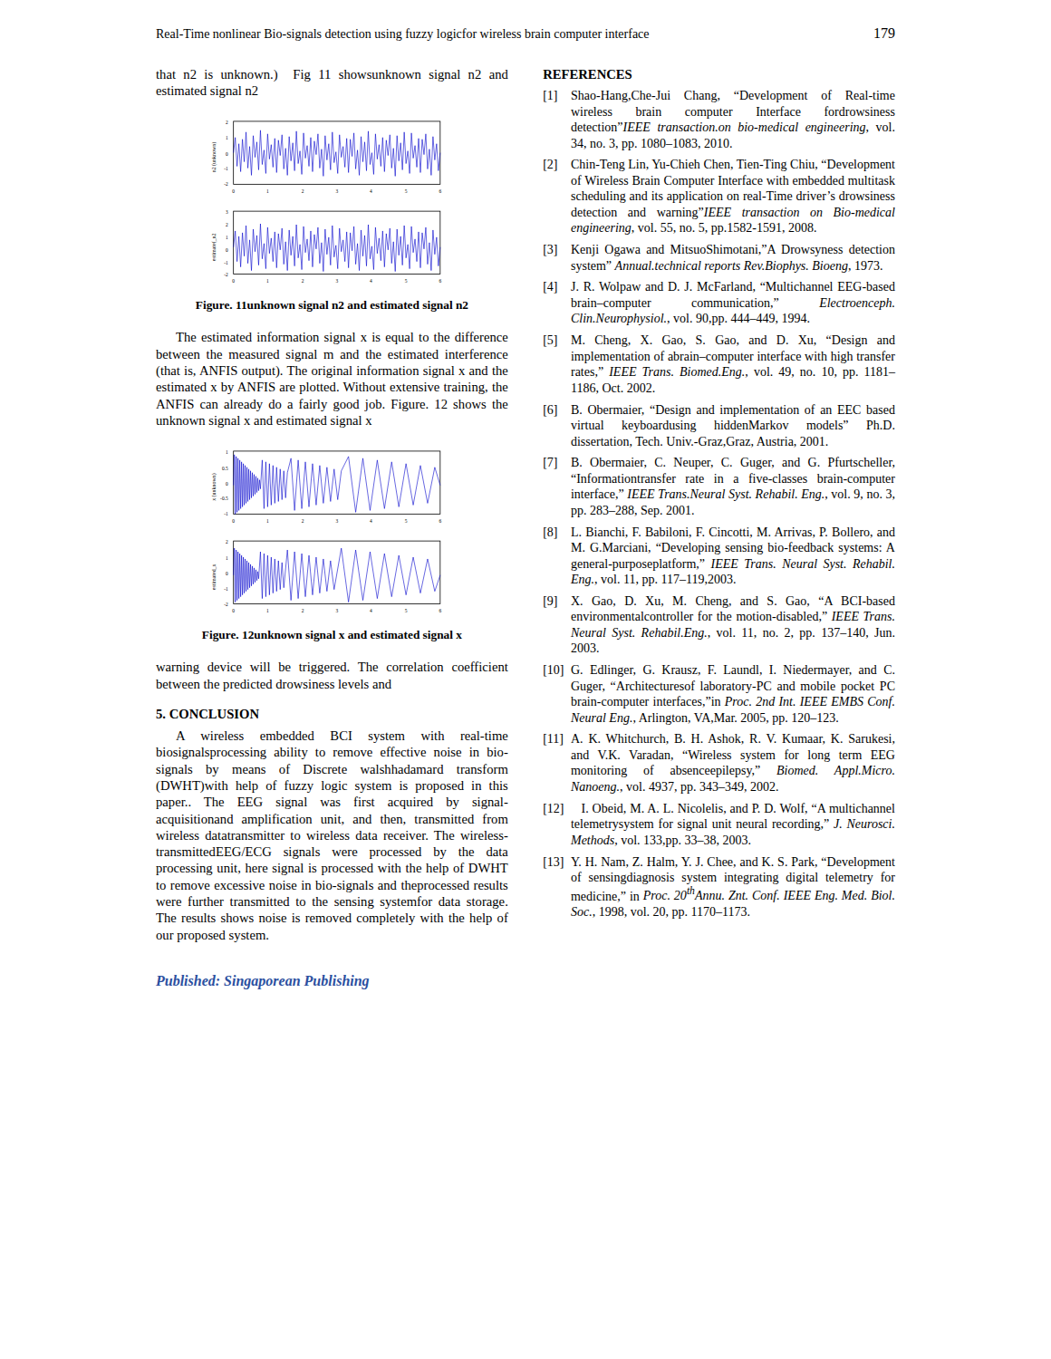Real-Time nonlinear Bio-signals detection using fuzzy logicfor wireless brain computer interface
179
that n2 is unknown.) Fig 11 showsunknown signal n2 and estimated signal n2
2 1 0 -1 -2 0 1 2 3 4 5 6 n2 (unknown) 3 2 1 0 -1 -2 0 1 2 3 4 5 6 estimate(_n2
Figure. 11unknown signal n2 and estimated signal n2
The estimated information signal x is equal to the difference between the measured signal m and the estimated interference (that is, ANFIS output). The original information signal x and the estimated x by ANFIS are plotted. Without extensive training, the ANFIS can already do a fairly good job. Figure. 12 shows the unknown signal x and estimated signal x
1 0.5 0 -0.5 -1 0 1 2 3 4 5 6 x (unknown) 2 1 0 -1 -2 0 1 2 3 4 5 6 estimated_x
Figure. 12unknown signal x and estimated signal x
warning device will be triggered. The correlation coefficient between the predicted drowsiness levels and
5. Conclusion
A wireless embedded BCI system with real-time biosignalsprocessing ability to remove effective noise in bio-signals by means of Discrete walshhadamard transform (DWHT)with help of fuzzy logic system is proposed in this paper.. The EEG signal was first acquired by signal-acquisitionand amplification unit, and then, transmitted from wireless datatransmitter to wireless data receiver. The wireless-transmittedEEG/ECG signals were processed by the data processing unit, here signal is processed with the help of DWHT to remove excessive noise in bio-signals and theprocessed results were further transmitted to the sensing systemfor data storage. The results shows noise is removed completely with the help of our proposed system.
References
[1] Shao-Hang,Che-Jui Chang, “Development of Real-time wireless brain computer Interface fordrowsiness detection”IEEE transaction.on bio-medical engineering, vol. 34, no. 3, pp. 1080–1083, 2010.
[2] Chin-Teng Lin, Yu-Chieh Chen, Tien-Ting Chiu, “Development of Wireless Brain Computer Interface with embedded multitask scheduling and its application on real-Time driver’s drowsiness detection and warning”IEEE transaction on Bio-medical engineering, vol. 55, no. 5, pp.1582-1591, 2008.
[3] Kenji Ogawa and MitsuoShimotani,”A Drowsyness detection system” Annual.technical reports Rev.Biophys. Bioeng, 1973.
[4] J. R. Wolpaw and D. J. McFarland, “Multichannel EEG-based brain–computer communication,” Electroenceph. Clin.Neurophysiol., vol. 90,pp. 444–449, 1994.
[5] M. Cheng, X. Gao, S. Gao, and D. Xu, “Design and implementation of abrain–computer interface with high transfer rates,” IEEE Trans. Biomed.Eng., vol. 49, no. 10, pp. 1181–1186, Oct. 2002.
[6] B. Obermaier, “Design and implementation of an EEC based virtual keyboardusing hiddenMarkov models” Ph.D. dissertation, Tech. Univ.-Graz,Graz, Austria, 2001.
[7] B. Obermaier, C. Neuper, C. Guger, and G. Pfurtscheller, “Informationtransfer rate in a five-classes brain-computer interface,” IEEE Trans.Neural Syst. Rehabil. Eng., vol. 9, no. 3, pp. 283–288, Sep. 2001.
[8] L. Bianchi, F. Babiloni, F. Cincotti, M. Arrivas, P. Bollero, and M. G.Marciani, “Developing sensing bio-feedback systems: A general-purposeplatform,” IEEE Trans. Neural Syst. Rehabil. Eng., vol. 11, pp. 117–119,2003.
[9] X. Gao, D. Xu, M. Cheng, and S. Gao, “A BCI-based environmentalcontroller for the motion-disabled,” IEEE Trans. Neural Syst. Rehabil.Eng., vol. 11, no. 2, pp. 137–140, Jun. 2003.
[10] G. Edlinger, G. Krausz, F. Laundl, I. Niedermayer, and C. Guger, “Architecturesof laboratory-PC and mobile pocket PC brain-computer interfaces,”in Proc. 2nd Int. IEEE EMBS Conf. Neural Eng., Arlington, VA,Mar. 2005, pp. 120–123.
[11] A. K. Whitchurch, B. H. Ashok, R. V. Kumaar, K. Sarukesi, and V.K. Varadan, “Wireless system for long term EEG monitoring of absenceepilepsy,” Biomed. Appl.Micro. Nanoeng., vol. 4937, pp. 343–349, 2002.
[12] I. Obeid, M. A. L. Nicolelis, and P. D. Wolf, “A multichannel telemetrysystem for signal unit neural recording,” J. Neurosci. Methods, vol. 133,pp. 33–38, 2003.
[13] Y. H. Nam, Z. Halm, Y. J. Chee, and K. S. Park, “Development of sensingdiagnosis system integrating digital telemetry for medicine,” in Proc. 20thAnnu. Znt. Conf. IEEE Eng. Med. Biol. Soc., 1998, vol. 20, pp. 1170–1173.
Published: Singaporean Publishing